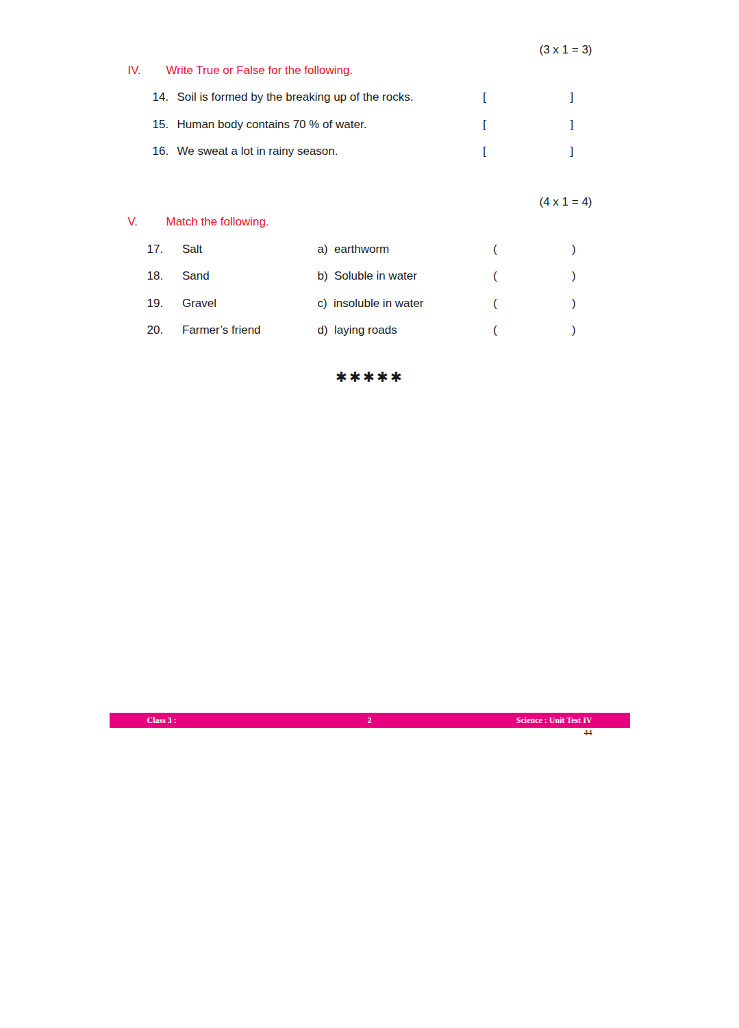(3 x 1 = 3)
IV. Write True or False for the following.
14. Soil is formed by the breaking up of the rocks. [ ]
15. Human body contains 70 % of water. [ ]
16. We sweat a lot in rainy season. [ ]
(4 x 1 = 4)
V. Match the following.
| 17. | Salt | a) earthworm | ( ) |
| 18. | Sand | b) Soluble in water | ( ) |
| 19. | Gravel | c) insoluble in water | ( ) |
| 20. | Farmer’s friend | d) laying roads | ( ) |
✱✱✱✱✱
Class 3 :
2
Science : Unit Test IV
44